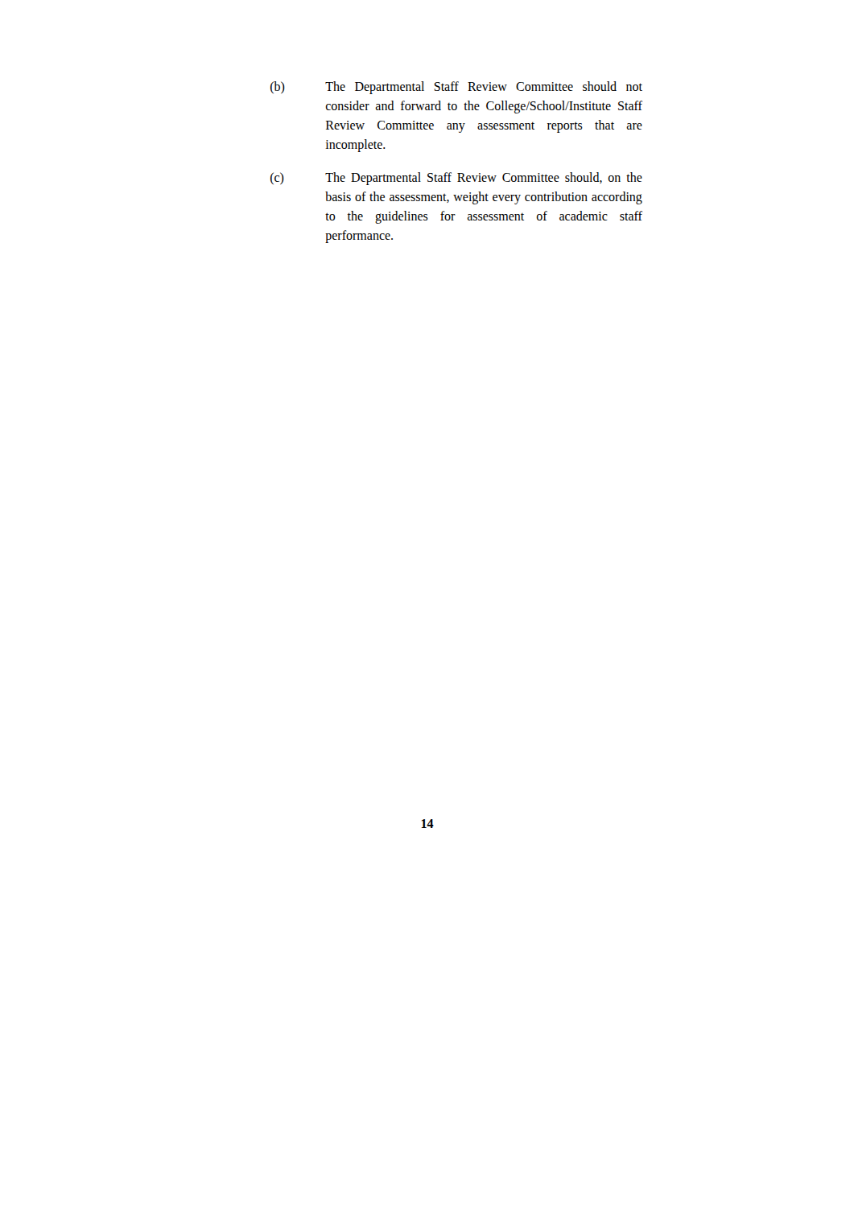(b)
The Departmental Staff Review Committee should not consider and forward to the College/School/Institute Staff Review Committee any assessment reports that are incomplete.
(c)
The Departmental Staff Review Committee should, on the basis of the assessment, weight every contribution according to the guidelines for assessment of academic staff performance.
14